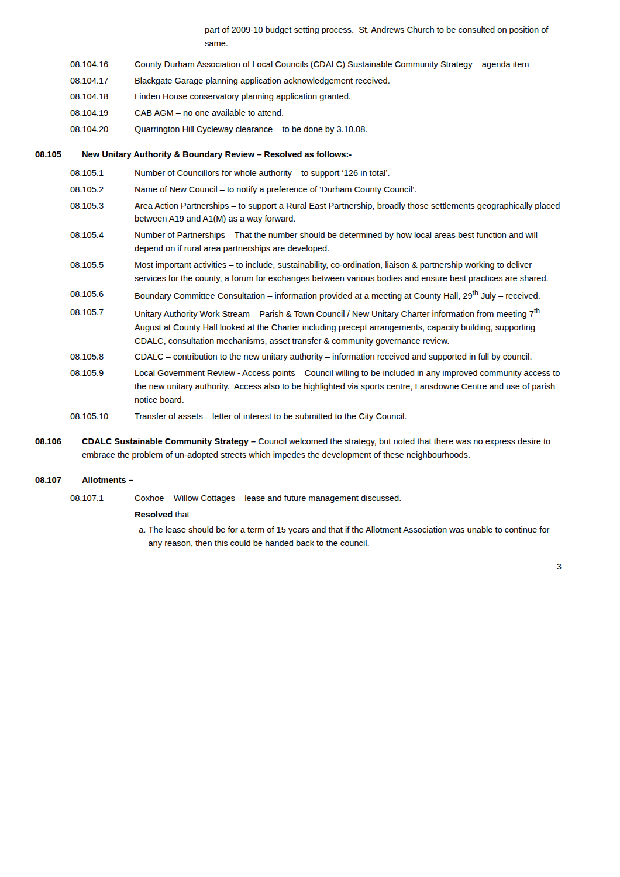part of 2009-10 budget setting process. St. Andrews Church to be consulted on position of same.
08.104.16
County Durham Association of Local Councils (CDALC) Sustainable Community Strategy – agenda item
08.104.17
Blackgate Garage planning application acknowledgement received.
08.104.18
Linden House conservatory planning application granted.
08.104.19
CAB AGM – no one available to attend.
08.104.20
Quarrington Hill Cycleway clearance – to be done by 3.10.08.
08.105
New Unitary Authority & Boundary Review – Resolved as follows:-
08.105.1
Number of Councillors for whole authority – to support ‘126 in total’.
08.105.2
Name of New Council – to notify a preference of ‘Durham County Council’.
08.105.3
Area Action Partnerships – to support a Rural East Partnership, broadly those settlements geographically placed between A19 and A1(M) as a way forward.
08.105.4
Number of Partnerships – That the number should be determined by how local areas best function and will depend on if rural area partnerships are developed.
08.105.5
Most important activities – to include, sustainability, co-ordination, liaison & partnership working to deliver services for the county, a forum for exchanges between various bodies and ensure best practices are shared.
08.105.6
Boundary Committee Consultation – information provided at a meeting at County Hall, 29th July – received.
08.105.7
Unitary Authority Work Stream – Parish & Town Council / New Unitary Charter information from meeting 7th August at County Hall looked at the Charter including precept arrangements, capacity building, supporting CDALC, consultation mechanisms, asset transfer & community governance review.
08.105.8
CDALC – contribution to the new unitary authority – information received and supported in full by council.
08.105.9
Local Government Review - Access points – Council willing to be included in any improved community access to the new unitary authority. Access also to be highlighted via sports centre, Lansdowne Centre and use of parish notice board.
08.105.10
Transfer of assets – letter of interest to be submitted to the City Council.
08.106
CDALC Sustainable Community Strategy – Council welcomed the strategy, but noted that there was no express desire to embrace the problem of un-adopted streets which impedes the development of these neighbourhoods.
08.107
Allotments –
08.107.1
Coxhoe – Willow Cottages – lease and future management discussed.
Resolved that
The lease should be for a term of 15 years and that if the Allotment Association was unable to continue for any reason, then this could be handed back to the council.
3